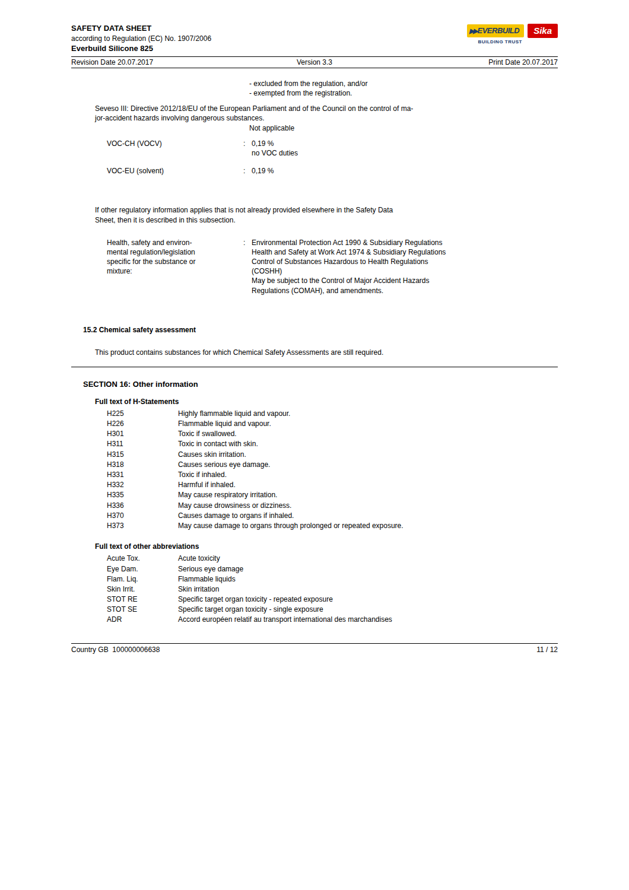▶▶EVERBUILD Sika
BUILDING TRUST
SAFETY DATA SHEET
according to Regulation (EC) No. 1907/2006
Everbuild Silicone 825
Revision Date 20.07.2017 Version 3.3 Print Date 20.07.2017
- excluded from the regulation, and/or
- exempted from the registration.
Seveso III: Directive 2012/18/EU of the European Parliament and of the Council on the control of ma-
jor-accident hazards involving dangerous substances.
Not applicable
VOC-CH (VOCV) : 0,19 %
no VOC duties
VOC-EU (solvent) : 0,19 %
If other regulatory information applies that is not already provided elsewhere in the Safety Data
Sheet, then it is described in this subsection.
Health, safety and environ-
mental regulation/legislation
specific for the substance or
mixture: : Environmental Protection Act 1990 & Subsidiary Regulations
Health and Safety at Work Act 1974 & Subsidiary Regulations
Control of Substances Hazardous to Health Regulations
(COSHH)
May be subject to the Control of Major Accident Hazards
Regulations (COMAH), and amendments.
15.2 Chemical safety assessment
This product contains substances for which Chemical Safety Assessments are still required.
SECTION 16: Other information
Full text of H-Statements
| H225 | Highly flammable liquid and vapour. |
| H226 | Flammable liquid and vapour. |
| H301 | Toxic if swallowed. |
| H311 | Toxic in contact with skin. |
| H315 | Causes skin irritation. |
| H318 | Causes serious eye damage. |
| H331 | Toxic if inhaled. |
| H332 | Harmful if inhaled. |
| H335 | May cause respiratory irritation. |
| H336 | May cause drowsiness or dizziness. |
| H370 | Causes damage to organs if inhaled. |
| H373 | May cause damage to organs through prolonged or repeated exposure. |
Full text of other abbreviations
| Acute Tox. | Acute toxicity |
| Eye Dam. | Serious eye damage |
| Flam. Liq. | Flammable liquids |
| Skin Irrit. | Skin irritation |
| STOT RE | Specific target organ toxicity - repeated exposure |
| STOT SE | Specific target organ toxicity - single exposure |
| ADR | Accord européen relatif au transport international des marchandises |
Country GB 100000006638 11 / 12